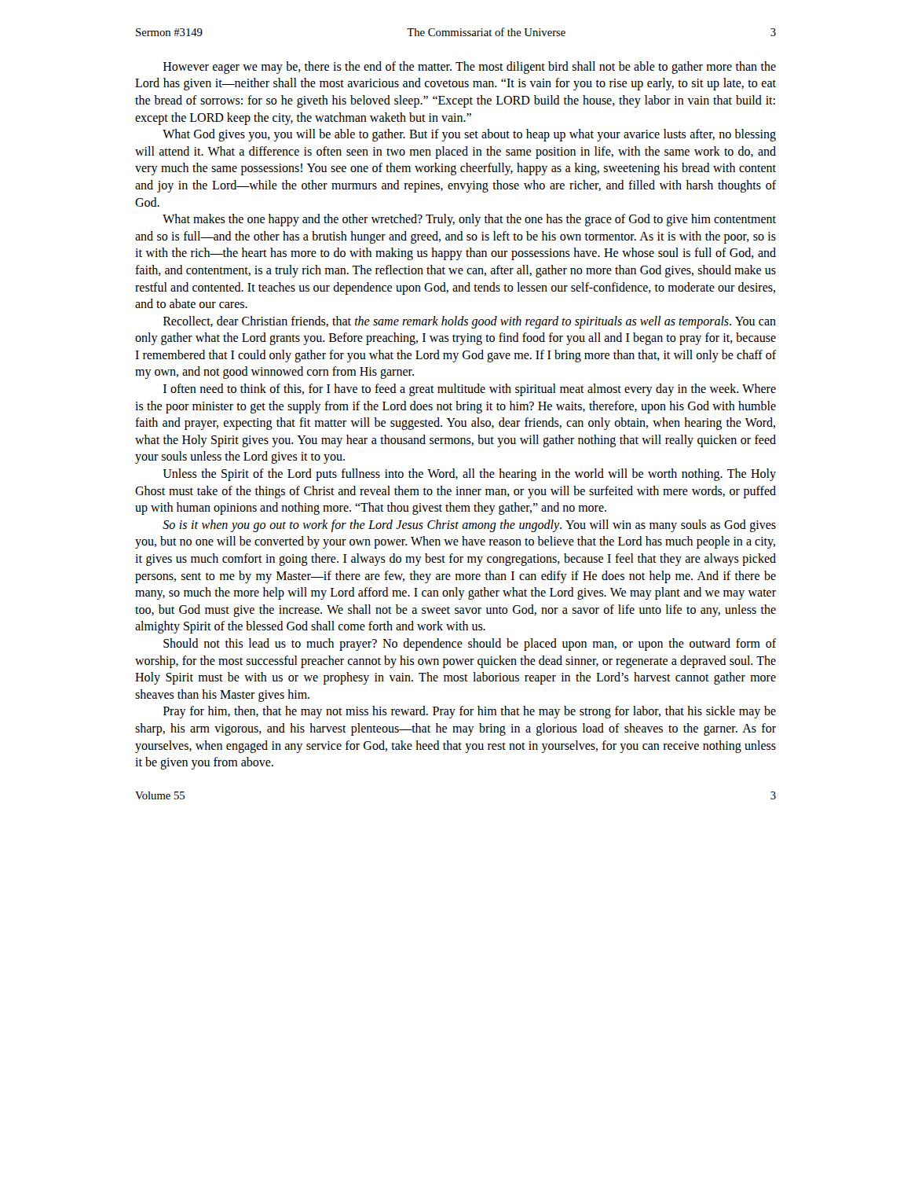Sermon #3149 The Commissariat of the Universe 3
However eager we may be, there is the end of the matter. The most diligent bird shall not be able to gather more than the Lord has given it—neither shall the most avaricious and covetous man. “It is vain for you to rise up early, to sit up late, to eat the bread of sorrows: for so he giveth his beloved sleep.” “Except the LORD build the house, they labor in vain that build it: except the LORD keep the city, the watchman waketh but in vain.”
What God gives you, you will be able to gather. But if you set about to heap up what your avarice lusts after, no blessing will attend it. What a difference is often seen in two men placed in the same position in life, with the same work to do, and very much the same possessions! You see one of them working cheerfully, happy as a king, sweetening his bread with content and joy in the Lord—while the other murmurs and repines, envying those who are richer, and filled with harsh thoughts of God.
What makes the one happy and the other wretched? Truly, only that the one has the grace of God to give him contentment and so is full—and the other has a brutish hunger and greed, and so is left to be his own tormentor. As it is with the poor, so is it with the rich—the heart has more to do with making us happy than our possessions have. He whose soul is full of God, and faith, and contentment, is a truly rich man. The reflection that we can, after all, gather no more than God gives, should make us restful and contented. It teaches us our dependence upon God, and tends to lessen our self-confidence, to moderate our desires, and to abate our cares.
Recollect, dear Christian friends, that the same remark holds good with regard to spirituals as well as temporals. You can only gather what the Lord grants you. Before preaching, I was trying to find food for you all and I began to pray for it, because I remembered that I could only gather for you what the Lord my God gave me. If I bring more than that, it will only be chaff of my own, and not good winnowed corn from His garner.
I often need to think of this, for I have to feed a great multitude with spiritual meat almost every day in the week. Where is the poor minister to get the supply from if the Lord does not bring it to him? He waits, therefore, upon his God with humble faith and prayer, expecting that fit matter will be suggested. You also, dear friends, can only obtain, when hearing the Word, what the Holy Spirit gives you. You may hear a thousand sermons, but you will gather nothing that will really quicken or feed your souls unless the Lord gives it to you.
Unless the Spirit of the Lord puts fullness into the Word, all the hearing in the world will be worth nothing. The Holy Ghost must take of the things of Christ and reveal them to the inner man, or you will be surfeited with mere words, or puffed up with human opinions and nothing more. “That thou givest them they gather,” and no more.
So is it when you go out to work for the Lord Jesus Christ among the ungodly. You will win as many souls as God gives you, but no one will be converted by your own power. When we have reason to believe that the Lord has much people in a city, it gives us much comfort in going there. I always do my best for my congregations, because I feel that they are always picked persons, sent to me by my Master—if there are few, they are more than I can edify if He does not help me. And if there be many, so much the more help will my Lord afford me. I can only gather what the Lord gives. We may plant and we may water too, but God must give the increase. We shall not be a sweet savor unto God, nor a savor of life unto life to any, unless the almighty Spirit of the blessed God shall come forth and work with us.
Should not this lead us to much prayer? No dependence should be placed upon man, or upon the outward form of worship, for the most successful preacher cannot by his own power quicken the dead sinner, or regenerate a depraved soul. The Holy Spirit must be with us or we prophesy in vain. The most laborious reaper in the Lord’s harvest cannot gather more sheaves than his Master gives him.
Pray for him, then, that he may not miss his reward. Pray for him that he may be strong for labor, that his sickle may be sharp, his arm vigorous, and his harvest plenteous—that he may bring in a glorious load of sheaves to the garner. As for yourselves, when engaged in any service for God, take heed that you rest not in yourselves, for you can receive nothing unless it be given you from above.
Volume 55 3